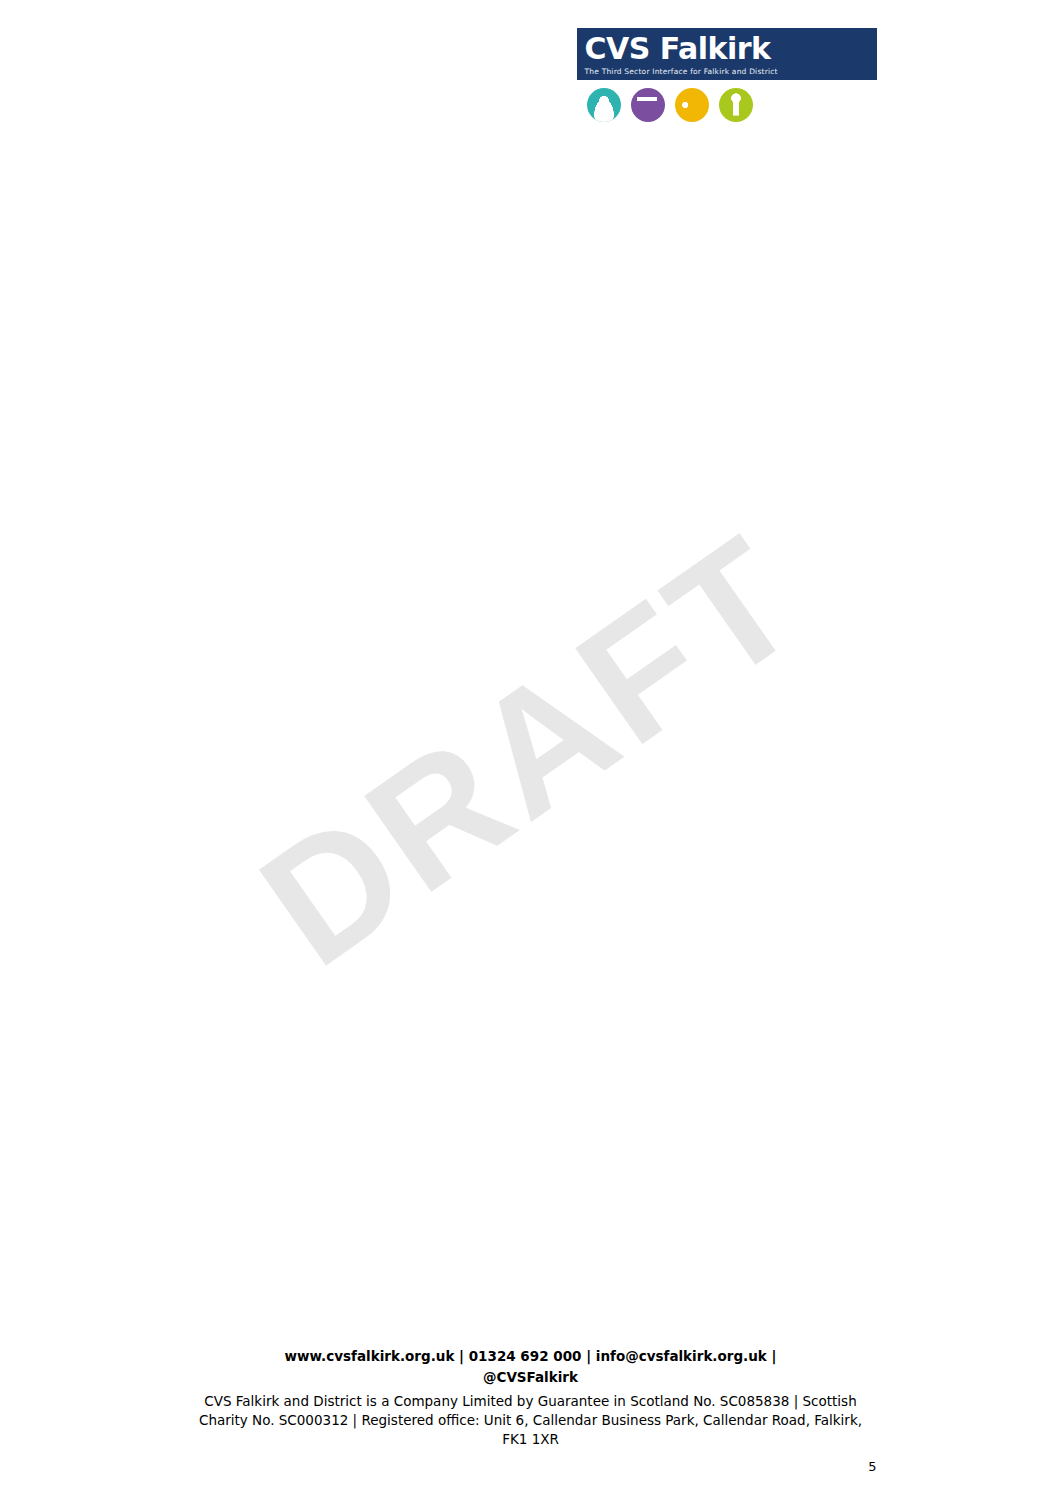DRAFT
CVS Falkirk
The Third Sector Interface for Falkirk and District
www.cvsfalkirk.org.uk | 01324 692 000 | info@cvsfalkirk.org.uk |
@CVSFalkirk
CVS Falkirk and District is a Company Limited by Guarantee in Scotland No. SC085838 | Scottish Charity No. SC000312 | Registered office: Unit 6, Callendar Business Park, Callendar Road, Falkirk, FK1 1XR
5